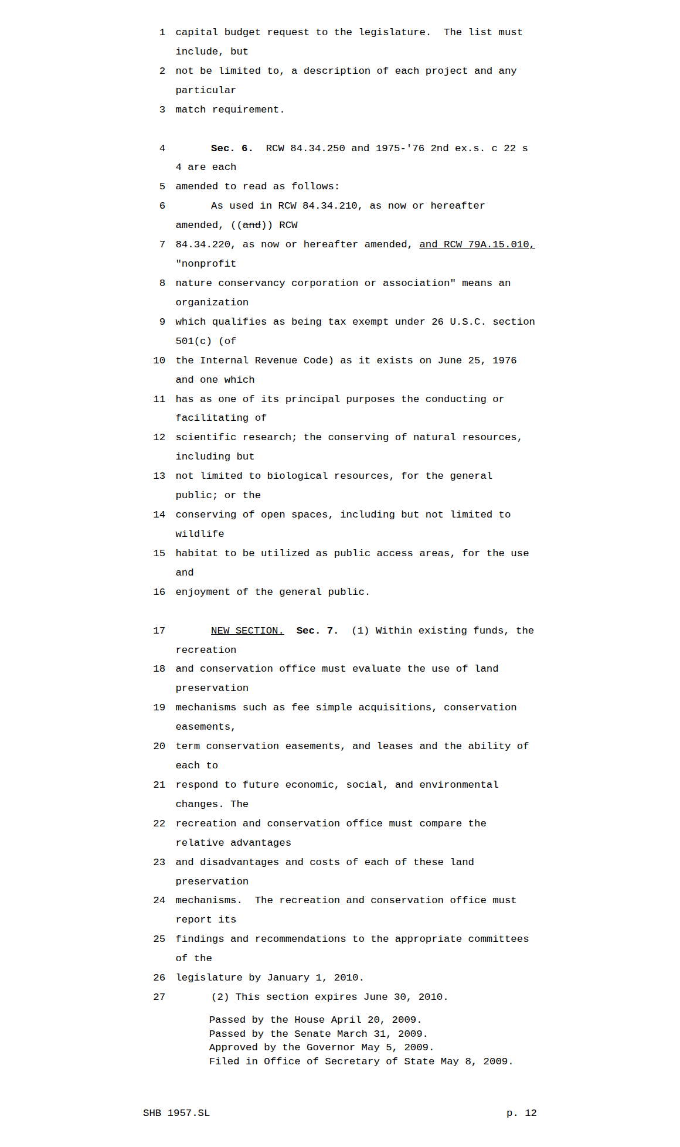capital budget request to the legislature. The list must include, but
not be limited to, a description of each project and any particular
match requirement.
Sec. 6. RCW 84.34.250 and 1975-'76 2nd ex.s. c 22 s 4 are each
amended to read as follows:
As used in RCW 84.34.210, as now or hereafter amended, ((and)) RCW
84.34.220, as now or hereafter amended, and RCW 79A.15.010, "nonprofit
nature conservancy corporation or association" means an organization
which qualifies as being tax exempt under 26 U.S.C. section 501(c) (of
the Internal Revenue Code) as it exists on June 25, 1976 and one which
has as one of its principal purposes the conducting or facilitating of
scientific research; the conserving of natural resources, including but
not limited to biological resources, for the general public; or the
conserving of open spaces, including but not limited to wildlife
habitat to be utilized as public access areas, for the use and
enjoyment of the general public.
NEW SECTION. Sec. 7. (1) Within existing funds, the recreation
and conservation office must evaluate the use of land preservation
mechanisms such as fee simple acquisitions, conservation easements,
term conservation easements, and leases and the ability of each to
respond to future economic, social, and environmental changes. The
recreation and conservation office must compare the relative advantages
and disadvantages and costs of each of these land preservation
mechanisms. The recreation and conservation office must report its
findings and recommendations to the appropriate committees of the
legislature by January 1, 2010.
(2) This section expires June 30, 2010.
Passed by the House April 20, 2009.
Passed by the Senate March 31, 2009.
Approved by the Governor May 5, 2009.
Filed in Office of Secretary of State May 8, 2009.
SHB 1957.SL p. 12